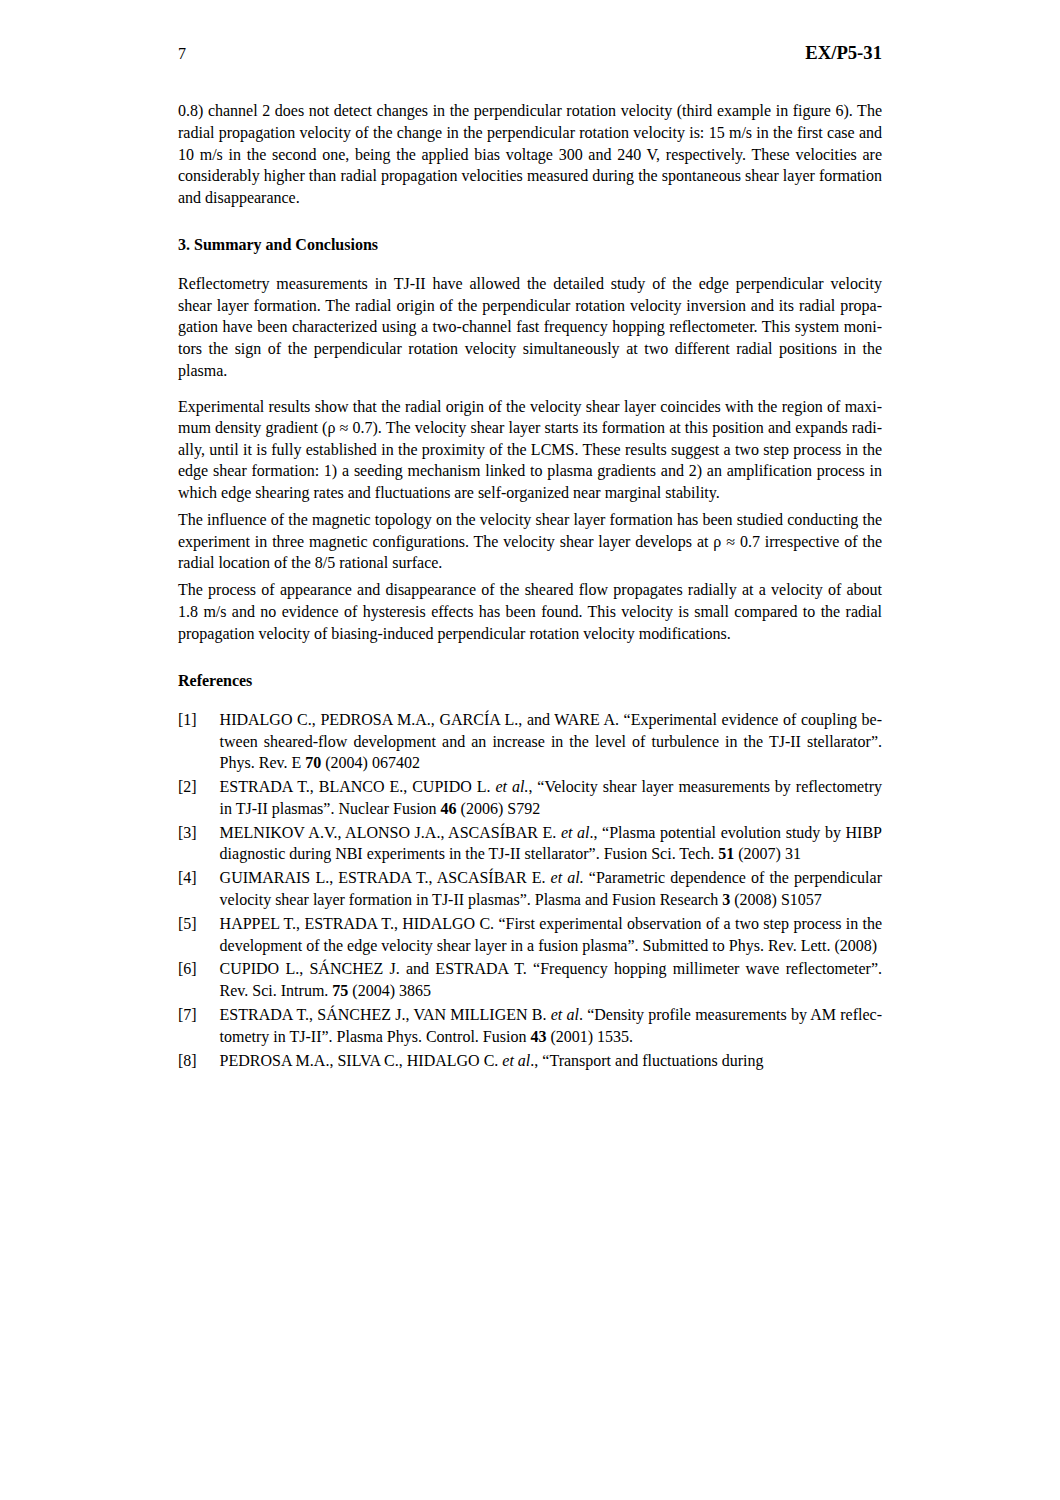7 EX/P5-31
0.8) channel 2 does not detect changes in the perpendicular rotation velocity (third example in figure 6). The radial propagation velocity of the change in the perpendicular rotation velocity is: 15 m/s in the first case and 10 m/s in the second one, being the applied bias voltage 300 and 240 V, respectively. These velocities are considerably higher than radial propagation velocities measured during the spontaneous shear layer formation and disappearance.
3. Summary and Conclusions
Reflectometry measurements in TJ-II have allowed the detailed study of the edge perpendicular velocity shear layer formation. The radial origin of the perpendicular rotation velocity inversion and its radial propagation have been characterized using a two-channel fast frequency hopping reflectometer. This system monitors the sign of the perpendicular rotation velocity simultaneously at two different radial positions in the plasma.
Experimental results show that the radial origin of the velocity shear layer coincides with the region of maximum density gradient (ρ ≈ 0.7). The velocity shear layer starts its formation at this position and expands radially, until it is fully established in the proximity of the LCMS. These results suggest a two step process in the edge shear formation: 1) a seeding mechanism linked to plasma gradients and 2) an amplification process in which edge shearing rates and fluctuations are self-organized near marginal stability.
The influence of the magnetic topology on the velocity shear layer formation has been studied conducting the experiment in three magnetic configurations. The velocity shear layer develops at ρ ≈ 0.7 irrespective of the radial location of the 8/5 rational surface.
The process of appearance and disappearance of the sheared flow propagates radially at a velocity of about 1.8 m/s and no evidence of hysteresis effects has been found. This velocity is small compared to the radial propagation velocity of biasing-induced perpendicular rotation velocity modifications.
References
[1] HIDALGO C., PEDROSA M.A., GARCÍA L., and WARE A. “Experimental evidence of coupling between sheared-flow development and an increase in the level of turbulence in the TJ-II stellarator”. Phys. Rev. E 70 (2004) 067402
[2] ESTRADA T., BLANCO E., CUPIDO L. et al., “Velocity shear layer measurements by reflectometry in TJ-II plasmas”. Nuclear Fusion 46 (2006) S792
[3] MELNIKOV A.V., ALONSO J.A., ASCASÍBAR E. et al., “Plasma potential evolution study by HIBP diagnostic during NBI experiments in the TJ-II stellarator”. Fusion Sci. Tech. 51 (2007) 31
[4] GUIMARAIS L., ESTRADA T., ASCASÍBAR E. et al. “Parametric dependence of the perpendicular velocity shear layer formation in TJ-II plasmas”. Plasma and Fusion Research 3 (2008) S1057
[5] HAPPEL T., ESTRADA T., HIDALGO C. “First experimental observation of a two step process in the development of the edge velocity shear layer in a fusion plasma”. Submitted to Phys. Rev. Lett. (2008)
[6] CUPIDO L., SÁNCHEZ J. and ESTRADA T. “Frequency hopping millimeter wave reflectometer”. Rev. Sci. Intrum. 75 (2004) 3865
[7] ESTRADA T., SÁNCHEZ J., VAN MILLIGEN B. et al. “Density profile measurements by AM reflectometry in TJ-II”. Plasma Phys. Control. Fusion 43 (2001) 1535.
[8] PEDROSA M.A., SILVA C., HIDALGO C. et al., “Transport and fluctuations during